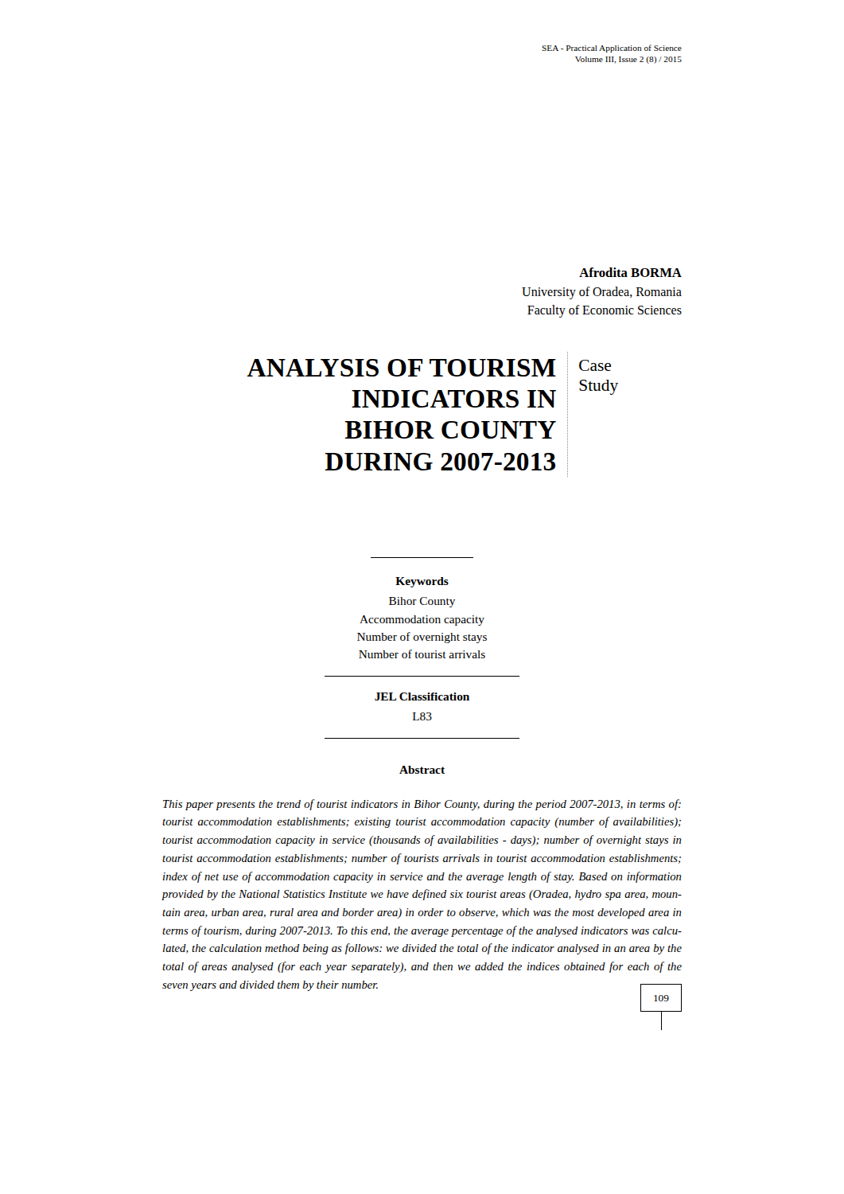SEA - Practical Application of Science
Volume III, Issue 2 (8) / 2015
Afrodita BORMA
University of Oradea, Romania
Faculty of Economic Sciences
ANALYSIS OF TOURISM
INDICATORS IN
BIHOR COUNTY
DURING 2007-2013
Case
Study
Keywords
Bihor County
Accommodation capacity
Number of overnight stays
Number of tourist arrivals
JEL Classification
L83
Abstract
This paper presents the trend of tourist indicators in Bihor County, during the period 2007-2013, in terms of: tourist accommodation establishments; existing tourist accommodation capacity (number of availabilities); tourist accommodation capacity in service (thousands of availabilities - days); number of overnight stays in tourist accommodation establishments; number of tourists arrivals in tourist accommodation establishments; index of net use of accommodation capacity in service and the average length of stay. Based on information provided by the National Statistics Institute we have defined six tourist areas (Oradea, hydro spa area, mountain area, urban area, rural area and border area) in order to observe, which was the most developed area in terms of tourism, during 2007-2013. To this end, the average percentage of the analysed indicators was calculated, the calculation method being as follows: we divided the total of the indicator analysed in an area by the total of areas analysed (for each year separately), and then we added the indices obtained for each of the seven years and divided them by their number.
109